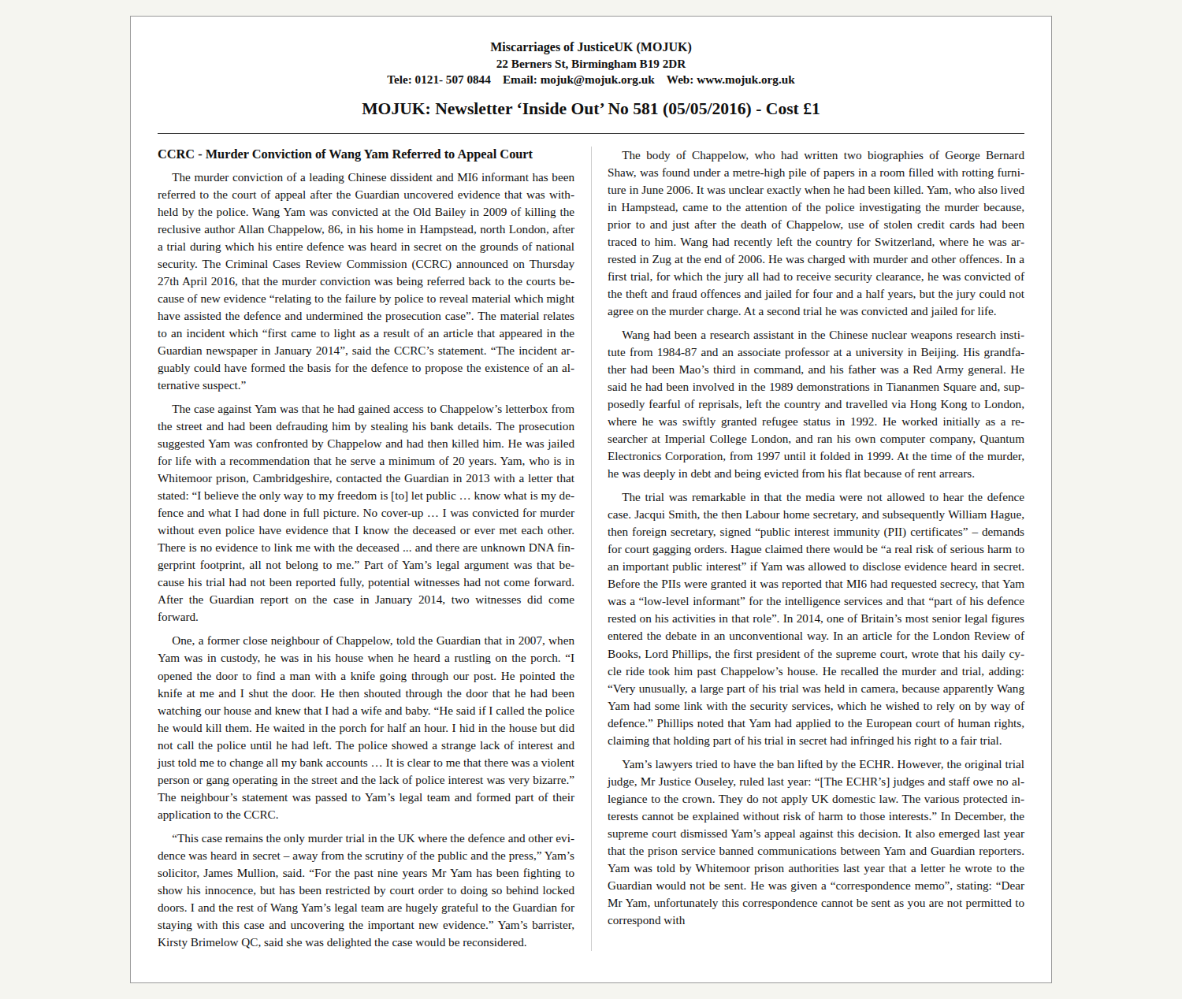Miscarriages of JusticeUK (MOJUK)
22 Berners St, Birmingham B19 2DR
Tele: 0121- 507 0844 Email: mojuk@mojuk.org.uk Web: www.mojuk.org.uk
MOJUK: Newsletter ‘Inside Out’ No 581 (05/05/2016) - Cost £1
CCRC - Murder Conviction of Wang Yam Referred to Appeal Court
The murder conviction of a leading Chinese dissident and MI6 informant has been referred to the court of appeal after the Guardian uncovered evidence that was withheld by the police. Wang Yam was convicted at the Old Bailey in 2009 of killing the reclusive author Allan Chappelow, 86, in his home in Hampstead, north London, after a trial during which his entire defence was heard in secret on the grounds of national security. The Criminal Cases Review Commission (CCRC) announced on Thursday 27th April 2016, that the murder conviction was being referred back to the courts because of new evidence “relating to the failure by police to reveal material which might have assisted the defence and undermined the prosecution case”. The material relates to an incident which “first came to light as a result of an article that appeared in the Guardian newspaper in January 2014”, said the CCRC’s statement. “The incident arguably could have formed the basis for the defence to propose the existence of an alternative suspect.”
The case against Yam was that he had gained access to Chappelow’s letterbox from the street and had been defrauding him by stealing his bank details. The prosecution suggested Yam was confronted by Chappelow and had then killed him. He was jailed for life with a recommendation that he serve a minimum of 20 years. Yam, who is in Whitemoor prison, Cambridgeshire, contacted the Guardian in 2013 with a letter that stated: “I believe the only way to my freedom is [to] let public … know what is my defence and what I had done in full picture. No cover-up … I was convicted for murder without even police have evidence that I know the deceased or ever met each other. There is no evidence to link me with the deceased ... and there are unknown DNA fingerprint footprint, all not belong to me.” Part of Yam’s legal argument was that because his trial had not been reported fully, potential witnesses had not come forward. After the Guardian report on the case in January 2014, two witnesses did come forward.
One, a former close neighbour of Chappelow, told the Guardian that in 2007, when Yam was in custody, he was in his house when he heard a rustling on the porch. “I opened the door to find a man with a knife going through our post. He pointed the knife at me and I shut the door. He then shouted through the door that he had been watching our house and knew that I had a wife and baby. “He said if I called the police he would kill them. He waited in the porch for half an hour. I hid in the house but did not call the police until he had left. The police showed a strange lack of interest and just told me to change all my bank accounts … It is clear to me that there was a violent person or gang operating in the street and the lack of police interest was very bizarre.” The neighbour’s statement was passed to Yam’s legal team and formed part of their application to the CCRC.
“This case remains the only murder trial in the UK where the defence and other evidence was heard in secret – away from the scrutiny of the public and the press,” Yam’s solicitor, James Mullion, said. “For the past nine years Mr Yam has been fighting to show his innocence, but has been restricted by court order to doing so behind locked doors. I and the rest of Wang Yam’s legal team are hugely grateful to the Guardian for staying with this case and uncovering the important new evidence.” Yam’s barrister, Kirsty Brimelow QC, said she was delighted the case would be reconsidered.
The body of Chappelow, who had written two biographies of George Bernard Shaw, was found under a metre-high pile of papers in a room filled with rotting furniture in June 2006. It was unclear exactly when he had been killed. Yam, who also lived in Hampstead, came to the attention of the police investigating the murder because, prior to and just after the death of Chappelow, use of stolen credit cards had been traced to him. Wang had recently left the country for Switzerland, where he was arrested in Zug at the end of 2006. He was charged with murder and other offences. In a first trial, for which the jury all had to receive security clearance, he was convicted of the theft and fraud offences and jailed for four and a half years, but the jury could not agree on the murder charge. At a second trial he was convicted and jailed for life.
Wang had been a research assistant in the Chinese nuclear weapons research institute from 1984-87 and an associate professor at a university in Beijing. His grandfather had been Mao’s third in command, and his father was a Red Army general. He said he had been involved in the 1989 demonstrations in Tiananmen Square and, supposedly fearful of reprisals, left the country and travelled via Hong Kong to London, where he was swiftly granted refugee status in 1992. He worked initially as a researcher at Imperial College London, and ran his own computer company, Quantum Electronics Corporation, from 1997 until it folded in 1999. At the time of the murder, he was deeply in debt and being evicted from his flat because of rent arrears.
The trial was remarkable in that the media were not allowed to hear the defence case. Jacqui Smith, the then Labour home secretary, and subsequently William Hague, then foreign secretary, signed “public interest immunity (PII) certificates” – demands for court gagging orders. Hague claimed there would be “a real risk of serious harm to an important public interest” if Yam was allowed to disclose evidence heard in secret. Before the PIIs were granted it was reported that MI6 had requested secrecy, that Yam was a “low-level informant” for the intelligence services and that “part of his defence rested on his activities in that role”. In 2014, one of Britain’s most senior legal figures entered the debate in an unconventional way. In an article for the London Review of Books, Lord Phillips, the first president of the supreme court, wrote that his daily cycle ride took him past Chappelow’s house. He recalled the murder and trial, adding: “Very unusually, a large part of his trial was held in camera, because apparently Wang Yam had some link with the security services, which he wished to rely on by way of defence.” Phillips noted that Yam had applied to the European court of human rights, claiming that holding part of his trial in secret had infringed his right to a fair trial.
Yam’s lawyers tried to have the ban lifted by the ECHR. However, the original trial judge, Mr Justice Ouseley, ruled last year: “[The ECHR’s] judges and staff owe no allegiance to the crown. They do not apply UK domestic law. The various protected interests cannot be explained without risk of harm to those interests.” In December, the supreme court dismissed Yam’s appeal against this decision. It also emerged last year that the prison service banned communications between Yam and Guardian reporters. Yam was told by Whitemoor prison authorities last year that a letter he wrote to the Guardian would not be sent. He was given a “correspondence memo”, stating: “Dear Mr Yam, unfortunately this correspondence cannot be sent as you are not permitted to correspond with